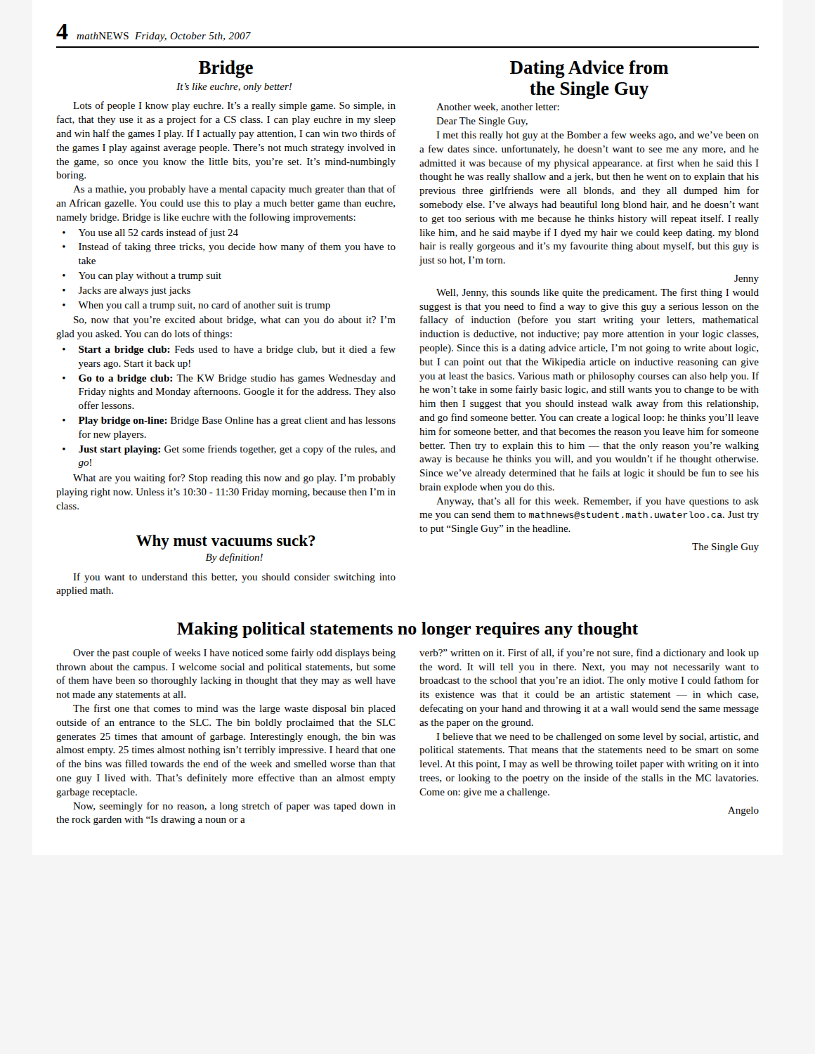4 math NEWS Friday, October 5th, 2007
Bridge
It’s like euchre, only better!
Lots of people I know play euchre. It’s a really simple game. So simple, in fact, that they use it as a project for a CS class. I can play euchre in my sleep and win half the games I play. If I actually pay attention, I can win two thirds of the games I play against average people. There’s not much strategy involved in the game, so once you know the little bits, you’re set. It’s mind-numbingly boring.
As a mathie, you probably have a mental capacity much greater than that of an African gazelle. You could use this to play a much better game than euchre, namely bridge. Bridge is like euchre with the following improvements:
You use all 52 cards instead of just 24
Instead of taking three tricks, you decide how many of them you have to take
You can play without a trump suit
Jacks are always just jacks
When you call a trump suit, no card of another suit is trump
So, now that you’re excited about bridge, what can you do about it? I’m glad you asked. You can do lots of things:
Start a bridge club: Feds used to have a bridge club, but it died a few years ago. Start it back up!
Go to a bridge club: The KW Bridge studio has games Wednesday and Friday nights and Monday afternoons. Google it for the address. They also offer lessons.
Play bridge on-line: Bridge Base Online has a great client and has lessons for new players.
Just start playing: Get some friends together, get a copy of the rules, and go!
What are you waiting for? Stop reading this now and go play. I’m probably playing right now. Unless it’s 10:30 - 11:30 Friday morning, because then I’m in class.
Why must vacuums suck?
By definition!
If you want to understand this better, you should consider switching into applied math.
Dating Advice from
the Single Guy
Another week, another letter:
Dear The Single Guy,
I met this really hot guy at the Bomber a few weeks ago, and we’ve been on a few dates since. unfortunately, he doesn’t want to see me any more, and he admitted it was because of my physical appearance. at first when he said this I thought he was really shallow and a jerk, but then he went on to explain that his previous three girlfriends were all blonds, and they all dumped him for somebody else. I’ve always had beautiful long blond hair, and he doesn’t want to get too serious with me because he thinks history will repeat itself. I really like him, and he said maybe if I dyed my hair we could keep dating. my blond hair is really gorgeous and it’s my favourite thing about myself, but this guy is just so hot, I’m torn.
Jenny
Well, Jenny, this sounds like quite the predicament. The first thing I would suggest is that you need to find a way to give this guy a serious lesson on the fallacy of induction (before you start writing your letters, mathematical induction is deductive, not inductive; pay more attention in your logic classes, people). Since this is a dating advice article, I’m not going to write about logic, but I can point out that the Wikipedia article on inductive reasoning can give you at least the basics. Various math or philosophy courses can also help you. If he won’t take in some fairly basic logic, and still wants you to change to be with him then I suggest that you should instead walk away from this relationship, and go find someone better. You can create a logical loop: he thinks you’ll leave him for someone better, and that becomes the reason you leave him for someone better. Then try to explain this to him — that the only reason you’re walking away is because he thinks you will, and you wouldn’t if he thought otherwise. Since we’ve already determined that he fails at logic it should be fun to see his brain explode when you do this.
Anyway, that’s all for this week. Remember, if you have questions to ask me you can send them to mathnews@student.math.uwaterloo.ca. Just try to put “Single Guy” in the headline.
The Single Guy
Making political statements no longer requires any thought
Over the past couple of weeks I have noticed some fairly odd displays being thrown about the campus. I welcome social and political statements, but some of them have been so thoroughly lacking in thought that they may as well have not made any statements at all.
The first one that comes to mind was the large waste disposal bin placed outside of an entrance to the SLC. The bin boldly proclaimed that the SLC generates 25 times that amount of garbage. Interestingly enough, the bin was almost empty. 25 times almost nothing isn’t terribly impressive. I heard that one of the bins was filled towards the end of the week and smelled worse than that one guy I lived with. That’s definitely more effective than an almost empty garbage receptacle.
Now, seemingly for no reason, a long stretch of paper was taped down in the rock garden with “Is drawing a noun or a
verb?” written on it. First of all, if you’re not sure, find a dictionary and look up the word. It will tell you in there. Next, you may not necessarily want to broadcast to the school that you’re an idiot. The only motive I could fathom for its existence was that it could be an artistic statement — in which case, defecating on your hand and throwing it at a wall would send the same message as the paper on the ground.
I believe that we need to be challenged on some level by social, artistic, and political statements. That means that the statements need to be smart on some level. At this point, I may as well be throwing toilet paper with writing on it into trees, or looking to the poetry on the inside of the stalls in the MC lavatories. Come on: give me a challenge.
Angelo